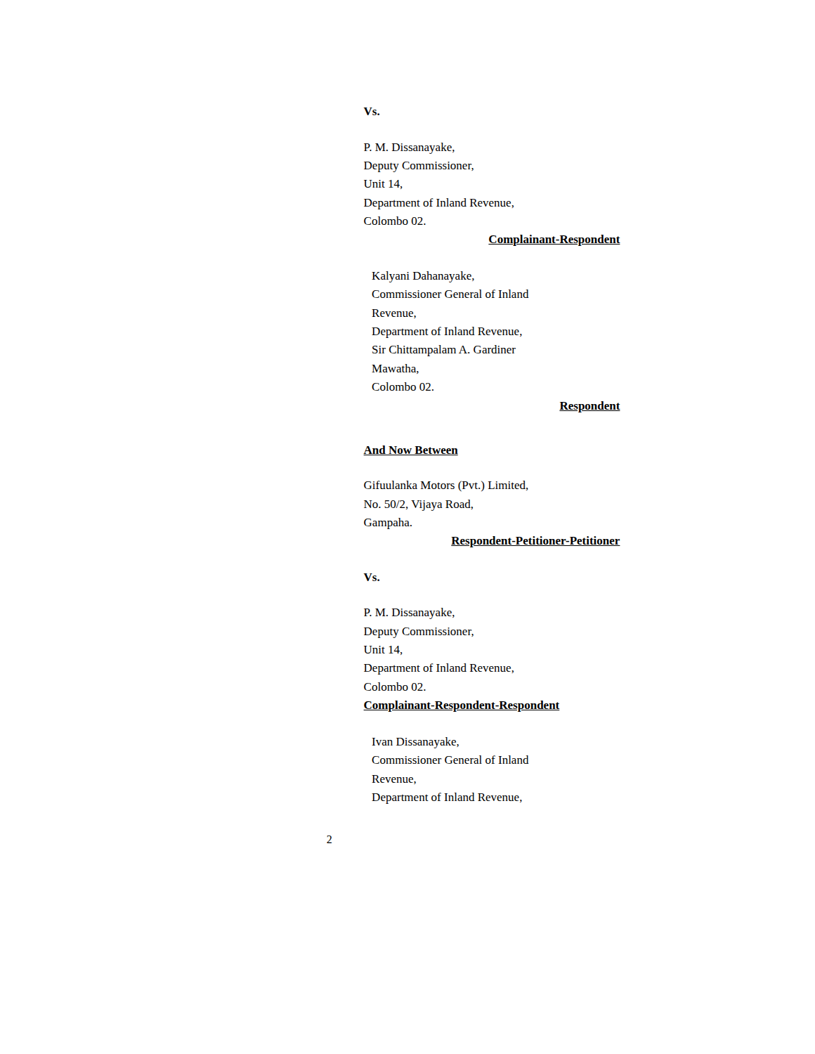Vs.
P. M. Dissanayake,
Deputy Commissioner,
Unit 14,
Department of Inland Revenue,
Colombo 02.
Complainant-Respondent
Kalyani Dahanayake,
Commissioner General of Inland
Revenue,
Department of Inland Revenue,
Sir Chittampalam A. Gardiner
Mawatha,
Colombo 02.
Respondent
And Now Between
Gifuulanka Motors (Pvt.) Limited,
No. 50/2, Vijaya Road,
Gampaha.
Respondent-Petitioner-Petitioner
Vs.
P. M. Dissanayake,
Deputy Commissioner,
Unit 14,
Department of Inland Revenue,
Colombo 02.
Complainant-Respondent-Respondent
Ivan Dissanayake,
Commissioner General of Inland
Revenue,
Department of Inland Revenue,
2